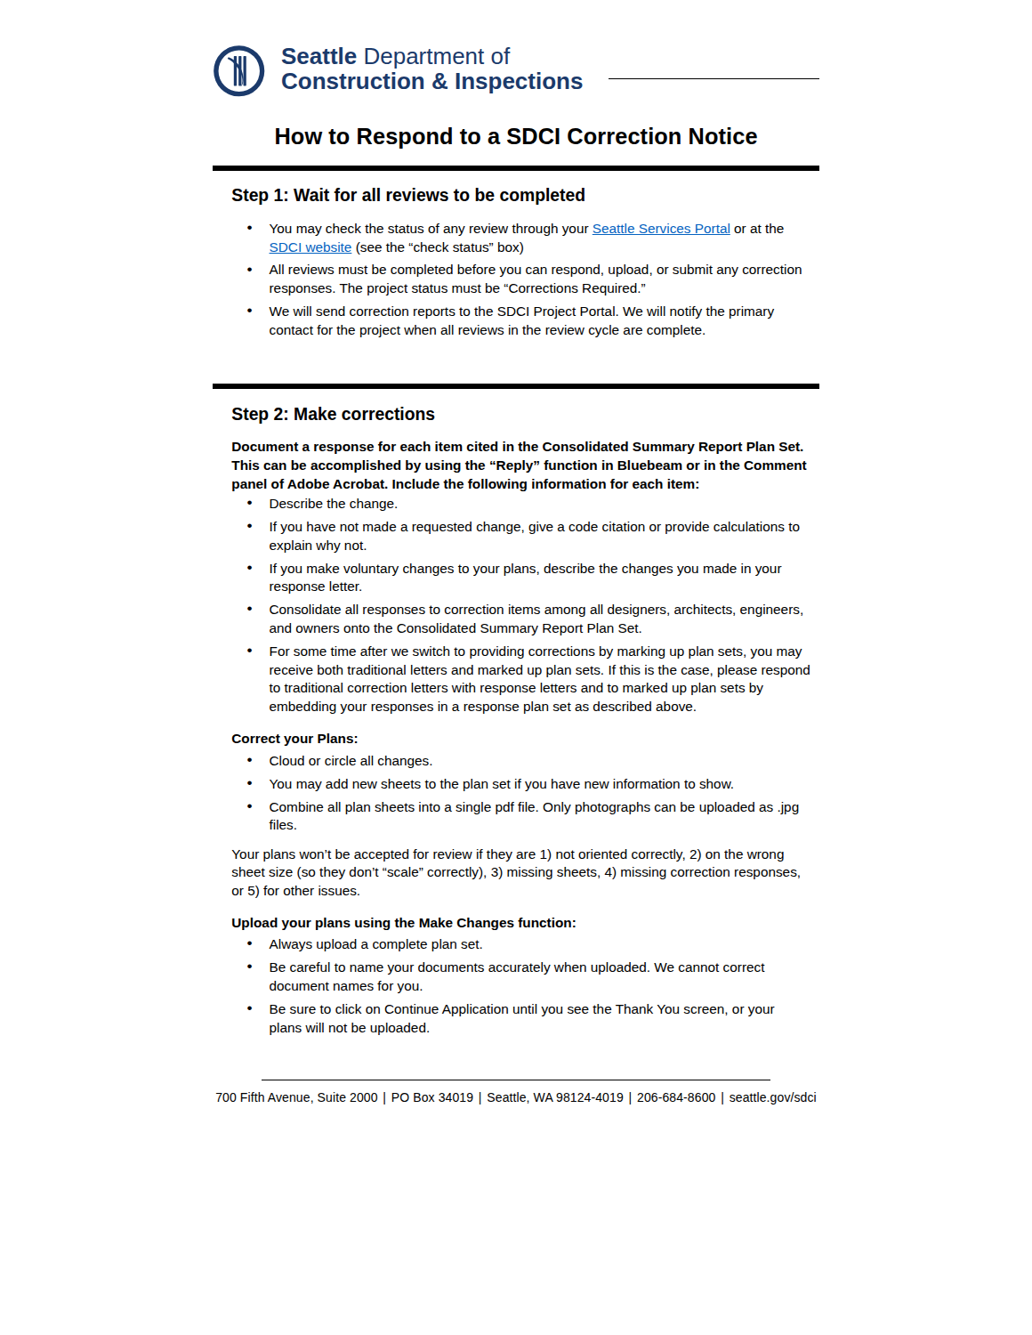Seattle Department of
Construction & Inspections
How to Respond to a SDCI Correction Notice
Step 1: Wait for all reviews to be completed
You may check the status of any review through your Seattle Services Portal or at the SDCI website (see the “check status” box)
All reviews must be completed before you can respond, upload, or submit any correction responses. The project status must be “Corrections Required.”
We will send correction reports to the SDCI Project Portal. We will notify the primary contact for the project when all reviews in the review cycle are complete.
Step 2: Make corrections
Document a response for each item cited in the Consolidated Summary Report Plan Set. This can be accomplished by using the “Reply” function in Bluebeam or in the Comment panel of Adobe Acrobat. Include the following information for each item:
Describe the change.
If you have not made a requested change, give a code citation or provide calculations to explain why not.
If you make voluntary changes to your plans, describe the changes you made in your response letter.
Consolidate all responses to correction items among all designers, architects, engineers, and owners onto the Consolidated Summary Report Plan Set.
For some time after we switch to providing corrections by marking up plan sets, you may receive both traditional letters and marked up plan sets. If this is the case, please respond to traditional correction letters with response letters and to marked up plan sets by embedding your responses in a response plan set as described above.
Correct your Plans:
Cloud or circle all changes.
You may add new sheets to the plan set if you have new information to show.
Combine all plan sheets into a single pdf file. Only photographs can be uploaded as .jpg files.
Your plans won’t be accepted for review if they are 1) not oriented correctly, 2) on the wrong sheet size (so they don’t “scale” correctly), 3) missing sheets, 4) missing correction responses, or 5) for other issues.
Upload your plans using the Make Changes function:
Always upload a complete plan set.
Be careful to name your documents accurately when uploaded. We cannot correct document names for you.
Be sure to click on Continue Application until you see the Thank You screen, or your plans will not be uploaded.
700 Fifth Avenue, Suite 2000|PO Box 34019|Seattle, WA 98124-4019|206-684-8600|seattle.gov/sdci